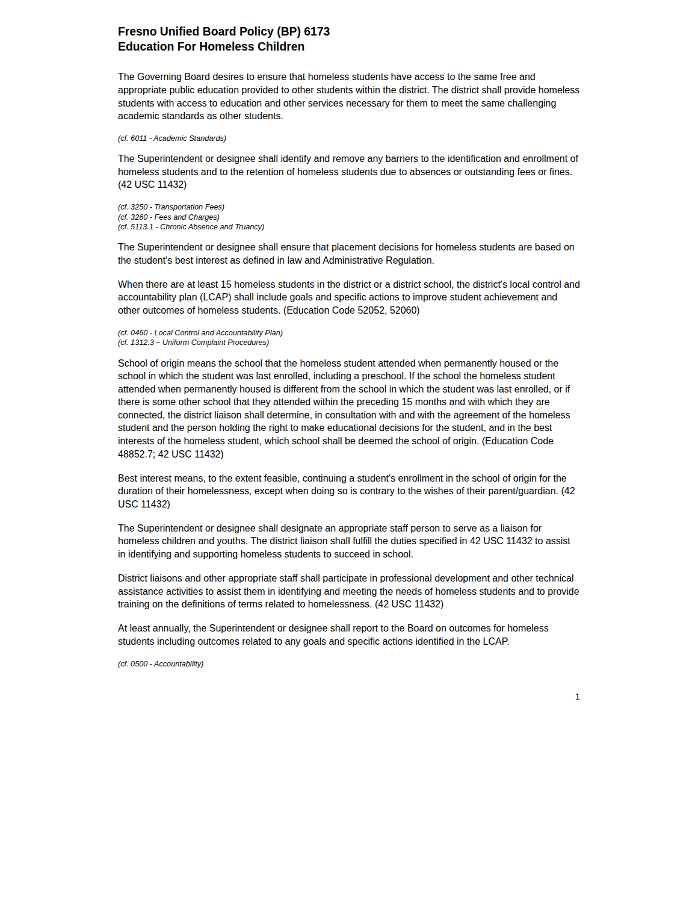Fresno Unified Board Policy (BP) 6173
Education For Homeless Children
The Governing Board desires to ensure that homeless students have access to the same free and appropriate public education provided to other students within the district. The district shall provide homeless students with access to education and other services necessary for them to meet the same challenging academic standards as other students.
(cf. 6011 - Academic Standards)
The Superintendent or designee shall identify and remove any barriers to the identification and enrollment of homeless students and to the retention of homeless students due to absences or outstanding fees or fines. (42 USC 11432)
(cf. 3250 - Transportation Fees) (cf. 3260 - Fees and Charges) (cf. 5113.1 - Chronic Absence and Truancy)
The Superintendent or designee shall ensure that placement decisions for homeless students are based on the student's best interest as defined in law and Administrative Regulation.
When there are at least 15 homeless students in the district or a district school, the district's local control and accountability plan (LCAP) shall include goals and specific actions to improve student achievement and other outcomes of homeless students. (Education Code 52052, 52060)
(cf. 0460 - Local Control and Accountability Plan) (cf. 1312.3 – Uniform Complaint Procedures)
School of origin means the school that the homeless student attended when permanently housed or the school in which the student was last enrolled, including a preschool. If the school the homeless student attended when permanently housed is different from the school in which the student was last enrolled, or if there is some other school that they attended within the preceding 15 months and with which they are connected, the district liaison shall determine, in consultation with and with the agreement of the homeless student and the person holding the right to make educational decisions for the student, and in the best interests of the homeless student, which school shall be deemed the school of origin. (Education Code 48852.7; 42 USC 11432)
Best interest means, to the extent feasible, continuing a student's enrollment in the school of origin for the duration of their homelessness, except when doing so is contrary to the wishes of their parent/guardian. (42 USC 11432)
The Superintendent or designee shall designate an appropriate staff person to serve as a liaison for homeless children and youths. The district liaison shall fulfill the duties specified in 42 USC 11432 to assist in identifying and supporting homeless students to succeed in school.
District liaisons and other appropriate staff shall participate in professional development and other technical assistance activities to assist them in identifying and meeting the needs of homeless students and to provide training on the definitions of terms related to homelessness. (42 USC 11432)
At least annually, the Superintendent or designee shall report to the Board on outcomes for homeless students including outcomes related to any goals and specific actions identified in the LCAP.
(cf. 0500 - Accountability)
1